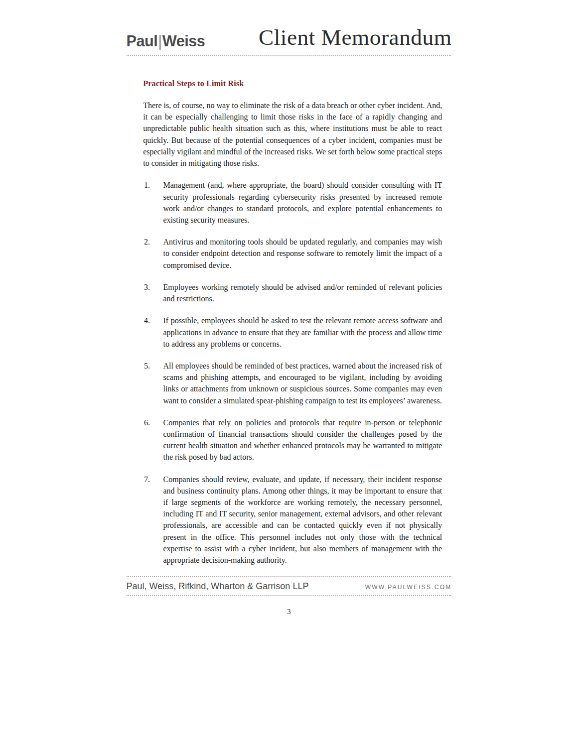Paul|Weiss
Client Memorandum
Practical Steps to Limit Risk
There is, of course, no way to eliminate the risk of a data breach or other cyber incident. And, it can be especially challenging to limit those risks in the face of a rapidly changing and unpredictable public health situation such as this, where institutions must be able to react quickly. But because of the potential consequences of a cyber incident, companies must be especially vigilant and mindful of the increased risks. We set forth below some practical steps to consider in mitigating those risks.
Management (and, where appropriate, the board) should consider consulting with IT security professionals regarding cybersecurity risks presented by increased remote work and/or changes to standard protocols, and explore potential enhancements to existing security measures.
Antivirus and monitoring tools should be updated regularly, and companies may wish to consider endpoint detection and response software to remotely limit the impact of a compromised device.
Employees working remotely should be advised and/or reminded of relevant policies and restrictions.
If possible, employees should be asked to test the relevant remote access software and applications in advance to ensure that they are familiar with the process and allow time to address any problems or concerns.
All employees should be reminded of best practices, warned about the increased risk of scams and phishing attempts, and encouraged to be vigilant, including by avoiding links or attachments from unknown or suspicious sources. Some companies may even want to consider a simulated spear-phishing campaign to test its employees’ awareness.
Companies that rely on policies and protocols that require in-person or telephonic confirmation of financial transactions should consider the challenges posed by the current health situation and whether enhanced protocols may be warranted to mitigate the risk posed by bad actors.
Companies should review, evaluate, and update, if necessary, their incident response and business continuity plans. Among other things, it may be important to ensure that if large segments of the workforce are working remotely, the necessary personnel, including IT and IT security, senior management, external advisors, and other relevant professionals, are accessible and can be contacted quickly even if not physically present in the office. This personnel includes not only those with the technical expertise to assist with a cyber incident, but also members of management with the appropriate decision-making authority.
Paul, Weiss, Rifkind, Wharton & Garrison LLP
WWW.PAULWEISS.COM
3